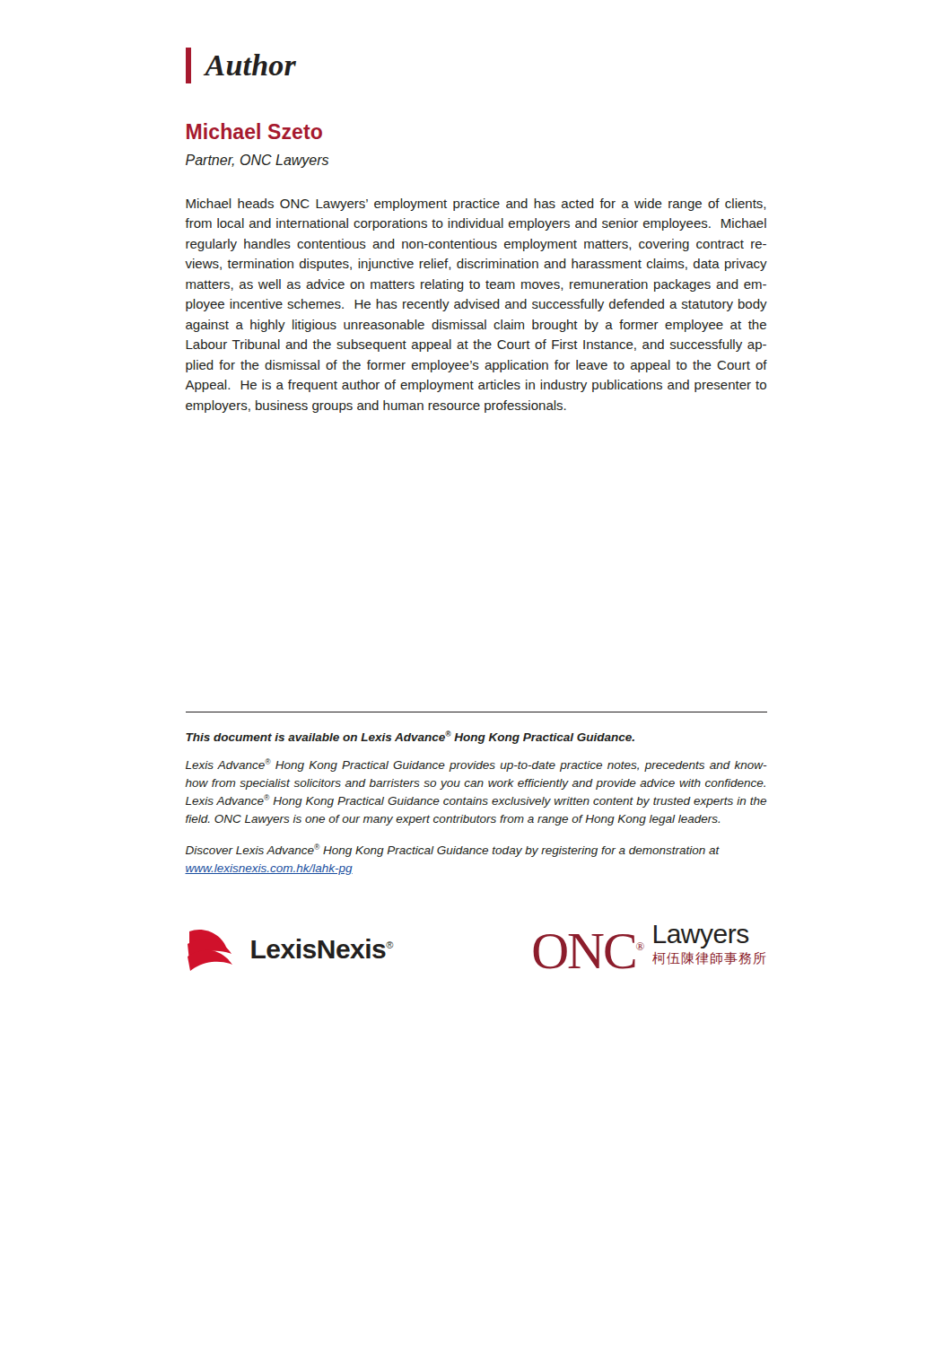Author
Michael Szeto
Partner, ONC Lawyers
Michael heads ONC Lawyers’ employment practice and has acted for a wide range of clients, from local and international corporations to individual employers and senior employees. Michael regularly handles contentious and non-contentious employment matters, covering contract reviews, termination disputes, injunctive relief, discrimination and harassment claims, data privacy matters, as well as advice on matters relating to team moves, remuneration packages and employee incentive schemes. He has recently advised and successfully defended a statutory body against a highly litigious unreasonable dismissal claim brought by a former employee at the Labour Tribunal and the subsequent appeal at the Court of First Instance, and successfully applied for the dismissal of the former employee’s application for leave to appeal to the Court of Appeal. He is a frequent author of employment articles in industry publications and presenter to employers, business groups and human resource professionals.
This document is available on Lexis Advance® Hong Kong Practical Guidance.
Lexis Advance® Hong Kong Practical Guidance provides up-to-date practice notes, precedents and know-how from specialist solicitors and barristers so you can work efficiently and provide advice with confidence. Lexis Advance® Hong Kong Practical Guidance contains exclusively written content by trusted experts in the field. ONC Lawyers is one of our many expert contributors from a range of Hong Kong legal leaders.
Discover Lexis Advance® Hong Kong Practical Guidance today by registering for a demonstration at
www.lexisnexis.com.hk/lahk-pg
LexisNexis®
ONC®
Lawyers
柯伍陳律師事務所